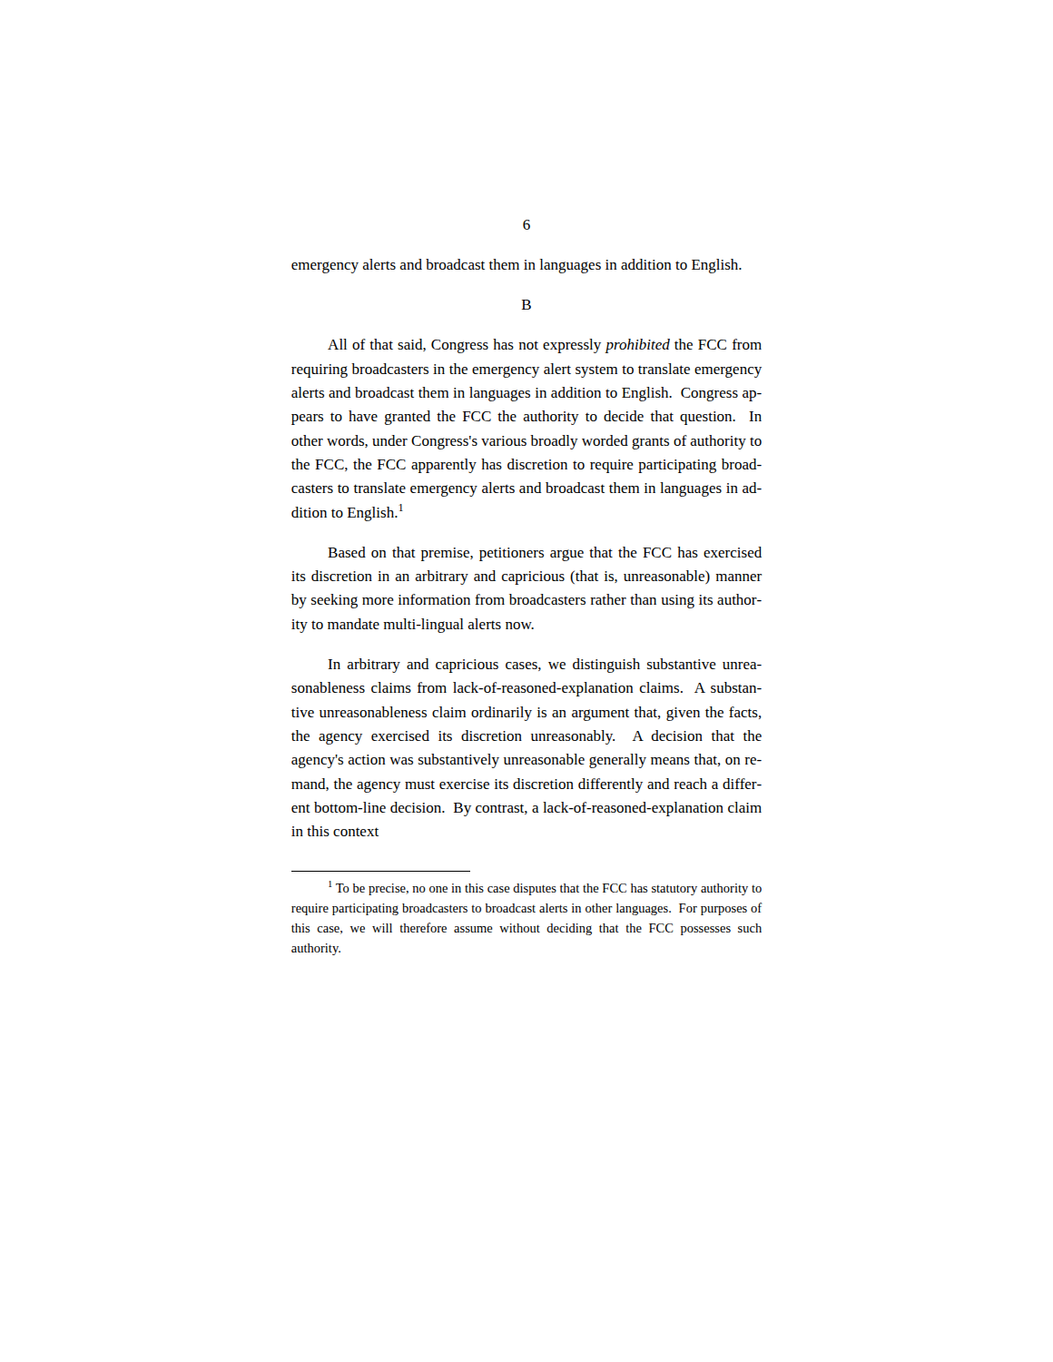6
emergency alerts and broadcast them in languages in addition to English.
B
All of that said, Congress has not expressly prohibited the FCC from requiring broadcasters in the emergency alert system to translate emergency alerts and broadcast them in languages in addition to English. Congress appears to have granted the FCC the authority to decide that question. In other words, under Congress's various broadly worded grants of authority to the FCC, the FCC apparently has discretion to require participating broadcasters to translate emergency alerts and broadcast them in languages in addition to English.1
Based on that premise, petitioners argue that the FCC has exercised its discretion in an arbitrary and capricious (that is, unreasonable) manner by seeking more information from broadcasters rather than using its authority to mandate multi-lingual alerts now.
In arbitrary and capricious cases, we distinguish substantive unreasonableness claims from lack-of-reasoned-explanation claims. A substantive unreasonableness claim ordinarily is an argument that, given the facts, the agency exercised its discretion unreasonably. A decision that the agency's action was substantively unreasonable generally means that, on remand, the agency must exercise its discretion differently and reach a different bottom-line decision. By contrast, a lack-of-reasoned-explanation claim in this context
1 To be precise, no one in this case disputes that the FCC has statutory authority to require participating broadcasters to broadcast alerts in other languages. For purposes of this case, we will therefore assume without deciding that the FCC possesses such authority.